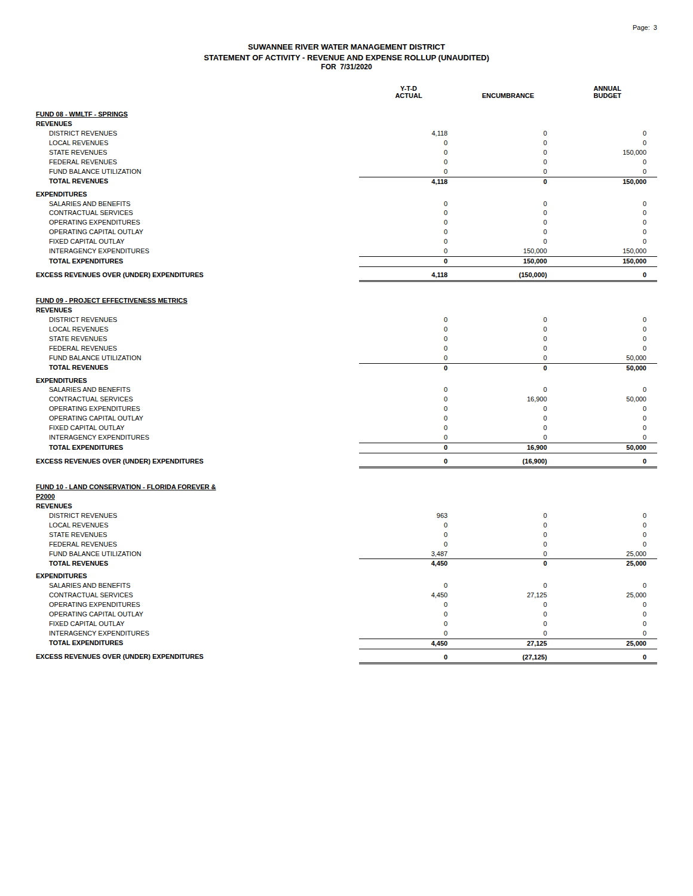Page: 3
SUWANNEE RIVER WATER MANAGEMENT DISTRICT
STATEMENT OF ACTIVITY - REVENUE AND EXPENSE ROLLUP (UNAUDITED)
FOR 7/31/2020
| | Y-T-D ACTUAL | ENCUMBRANCE | ANNUAL BUDGET |
| --- | --- | --- | --- |
| FUND 08 - WMLTF - SPRINGS |
| REVENUES | | | |
| DISTRICT REVENUES | 4,118 | 0 | 0 |
| LOCAL REVENUES | 0 | 0 | 0 |
| STATE REVENUES | 0 | 0 | 150,000 |
| FEDERAL REVENUES | 0 | 0 | 0 |
| FUND BALANCE UTILIZATION | 0 | 0 | 0 |
| TOTAL REVENUES | 4,118 | 0 | 150,000 |
| EXPENDITURES | | | |
| SALARIES AND BENEFITS | 0 | 0 | 0 |
| CONTRACTUAL SERVICES | 0 | 0 | 0 |
| OPERATING EXPENDITURES | 0 | 0 | 0 |
| OPERATING CAPITAL OUTLAY | 0 | 0 | 0 |
| FIXED CAPITAL OUTLAY | 0 | 0 | 0 |
| INTERAGENCY EXPENDITURES | 0 | 150,000 | 150,000 |
| TOTAL EXPENDITURES | 0 | 150,000 | 150,000 |
| EXCESS REVENUES OVER (UNDER) EXPENDITURES | 4,118 | (150,000) | 0 |
| FUND 09 - PROJECT EFFECTIVENESS METRICS |
| REVENUES | | | |
| DISTRICT REVENUES | 0 | 0 | 0 |
| LOCAL REVENUES | 0 | 0 | 0 |
| STATE REVENUES | 0 | 0 | 0 |
| FEDERAL REVENUES | 0 | 0 | 0 |
| FUND BALANCE UTILIZATION | 0 | 0 | 50,000 |
| TOTAL REVENUES | 0 | 0 | 50,000 |
| EXPENDITURES | | | |
| SALARIES AND BENEFITS | 0 | 0 | 0 |
| CONTRACTUAL SERVICES | 0 | 16,900 | 50,000 |
| OPERATING EXPENDITURES | 0 | 0 | 0 |
| OPERATING CAPITAL OUTLAY | 0 | 0 | 0 |
| FIXED CAPITAL OUTLAY | 0 | 0 | 0 |
| INTERAGENCY EXPENDITURES | 0 | 0 | 0 |
| TOTAL EXPENDITURES | 0 | 16,900 | 50,000 |
| EXCESS REVENUES OVER (UNDER) EXPENDITURES | 0 | (16,900) | 0 |
| FUND 10 - LAND CONSERVATION - FLORIDA FOREVER & P2000 |
| REVENUES | | | |
| DISTRICT REVENUES | 963 | 0 | 0 |
| LOCAL REVENUES | 0 | 0 | 0 |
| STATE REVENUES | 0 | 0 | 0 |
| FEDERAL REVENUES | 0 | 0 | 0 |
| FUND BALANCE UTILIZATION | 3,487 | 0 | 25,000 |
| TOTAL REVENUES | 4,450 | 0 | 25,000 |
| EXPENDITURES | | | |
| SALARIES AND BENEFITS | 0 | 0 | 0 |
| CONTRACTUAL SERVICES | 4,450 | 27,125 | 25,000 |
| OPERATING EXPENDITURES | 0 | 0 | 0 |
| OPERATING CAPITAL OUTLAY | 0 | 0 | 0 |
| FIXED CAPITAL OUTLAY | 0 | 0 | 0 |
| INTERAGENCY EXPENDITURES | 0 | 0 | 0 |
| TOTAL EXPENDITURES | 4,450 | 27,125 | 25,000 |
| EXCESS REVENUES OVER (UNDER) EXPENDITURES | 0 | (27,125) | 0 |